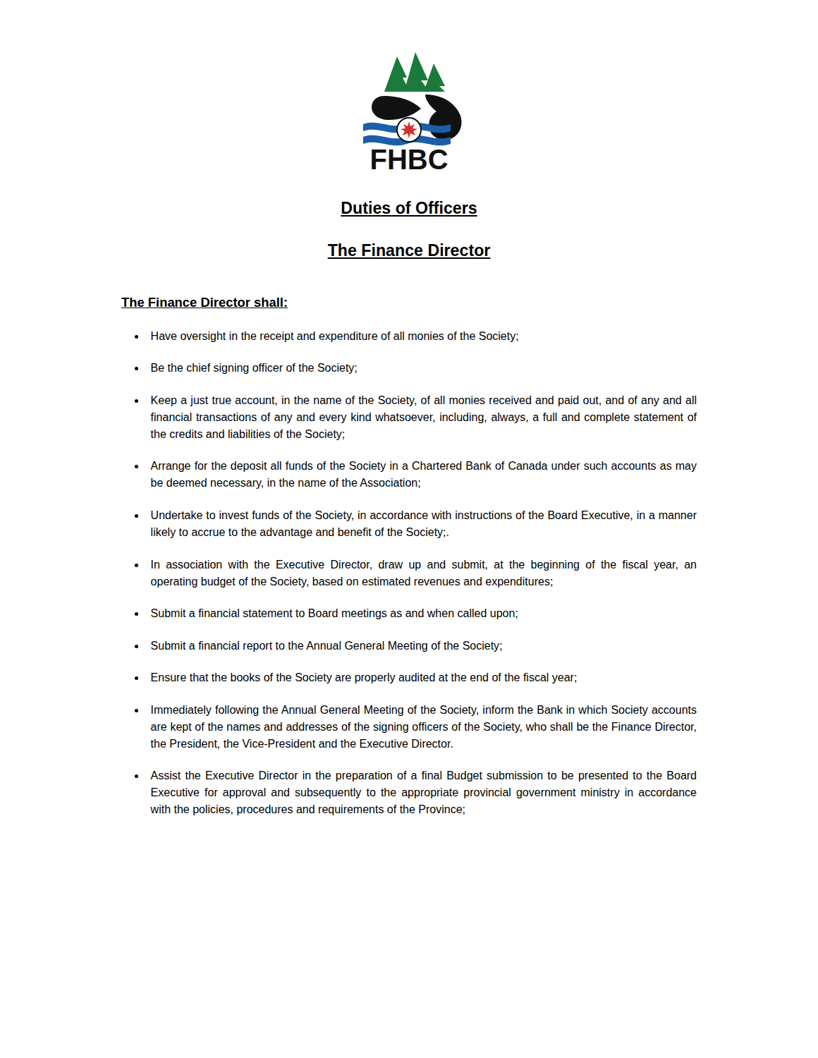FHBC
Duties of Officers
The Finance Director
The Finance Director shall:
Have oversight in the receipt and expenditure of all monies of the Society;
Be the chief signing officer of the Society;
Keep a just true account, in the name of the Society, of all monies received and paid out, and of any and all financial transactions of any and every kind whatsoever, including, always, a full and complete statement of the credits and liabilities of the Society;
Arrange for the deposit all funds of the Society in a Chartered Bank of Canada under such accounts as may be deemed necessary, in the name of the Association;
Undertake to invest funds of the Society, in accordance with instructions of the Board Executive, in a manner likely to accrue to the advantage and benefit of the Society;.
In association with the Executive Director, draw up and submit, at the beginning of the fiscal year, an operating budget of the Society, based on estimated revenues and expenditures;
Submit a financial statement to Board meetings as and when called upon;
Submit a financial report to the Annual General Meeting of the Society;
Ensure that the books of the Society are properly audited at the end of the fiscal year;
Immediately following the Annual General Meeting of the Society, inform the Bank in which Society accounts are kept of the names and addresses of the signing officers of the Society, who shall be the Finance Director, the President, the Vice-President and the Executive Director.
Assist the Executive Director in the preparation of a final Budget submission to be presented to the Board Executive for approval and subsequently to the appropriate provincial government ministry in accordance with the policies, procedures and requirements of the Province;